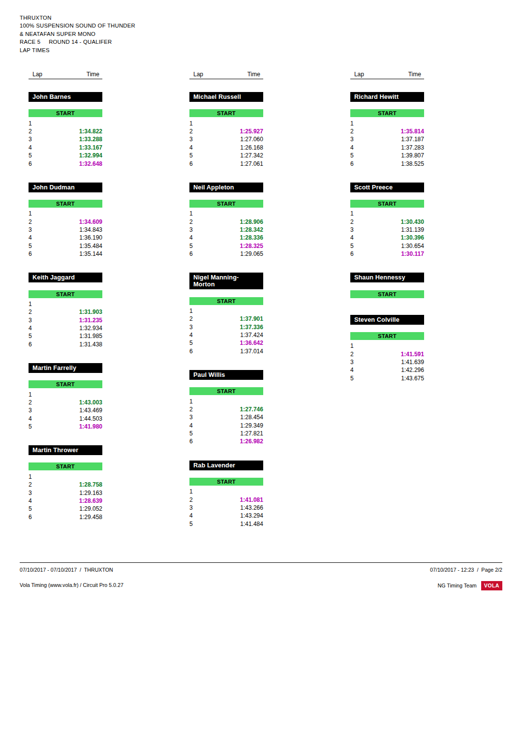THRUXTON
100% SUSPENSION SOUND OF THUNDER
& NEATAFAN SUPER MONO
RACE 5 ROUND 14 - QUALIFER
LAP TIMES
Lap Time
John Barnes
| START |
| 1 | |
| 2 | 1:34.822 |
| 3 | 1:33.288 |
| 4 | 1:33.167 |
| 5 | 1:32.994 |
| 6 | 1:32.648 |
John Dudman
| START |
| 1 | |
| 2 | 1:34.609 |
| 3 | 1:34.843 |
| 4 | 1:36.190 |
| 5 | 1:35.484 |
| 6 | 1:35.144 |
Keith Jaggard
| START |
| 1 | |
| 2 | 1:31.903 |
| 3 | 1:31.235 |
| 4 | 1:32.934 |
| 5 | 1:31.985 |
| 6 | 1:31.438 |
Martin Farrelly
| START |
| 1 | |
| 2 | 1:43.003 |
| 3 | 1:43.469 |
| 4 | 1:44.503 |
| 5 | 1:41.980 |
Martin Thrower
| START |
| 1 | |
| 2 | 1:28.758 |
| 3 | 1:29.163 |
| 4 | 1:28.639 |
| 5 | 1:29.052 |
| 6 | 1:29.458 |
Lap Time
Michael Russell
| START |
| 1 | |
| 2 | 1:25.927 |
| 3 | 1:27.060 |
| 4 | 1:26.168 |
| 5 | 1:27.342 |
| 6 | 1:27.061 |
Neil Appleton
| START |
| 1 | |
| 2 | 1:28.906 |
| 3 | 1:28.342 |
| 4 | 1:28.336 |
| 5 | 1:28.325 |
| 6 | 1:29.065 |
Nigel Manning-Morton
| START |
| 1 | |
| 2 | 1:37.901 |
| 3 | 1:37.336 |
| 4 | 1:37.424 |
| 5 | 1:36.642 |
| 6 | 1:37.014 |
Paul Willis
| START |
| 1 | |
| 2 | 1:27.746 |
| 3 | 1:28.454 |
| 4 | 1:29.349 |
| 5 | 1:27.821 |
| 6 | 1:26.982 |
Rab Lavender
| START |
| 1 | |
| 2 | 1:41.081 |
| 3 | 1:43.266 |
| 4 | 1:43.294 |
| 5 | 1:41.484 |
Lap Time
Richard Hewitt
| START |
| 1 | |
| 2 | 1:35.814 |
| 3 | 1:37.187 |
| 4 | 1:37.283 |
| 5 | 1:39.807 |
| 6 | 1:38.525 |
Scott Preece
| START |
| 1 | |
| 2 | 1:30.430 |
| 3 | 1:31.139 |
| 4 | 1:30.396 |
| 5 | 1:30.654 |
| 6 | 1:30.117 |
Shaun Hennessy
| START |
Steven Colville
| START |
| 1 | |
| 2 | 1:41.591 |
| 3 | 1:41.639 |
| 4 | 1:42.296 |
| 5 | 1:43.675 |
07/10/2017 - 07/10/2017 / THRUXTON
Vola Timing (www.vola.fr) / Circuit Pro 5.0.27
07/10/2017 - 12:23 / Page 2/2
NG Timing Team VOLA